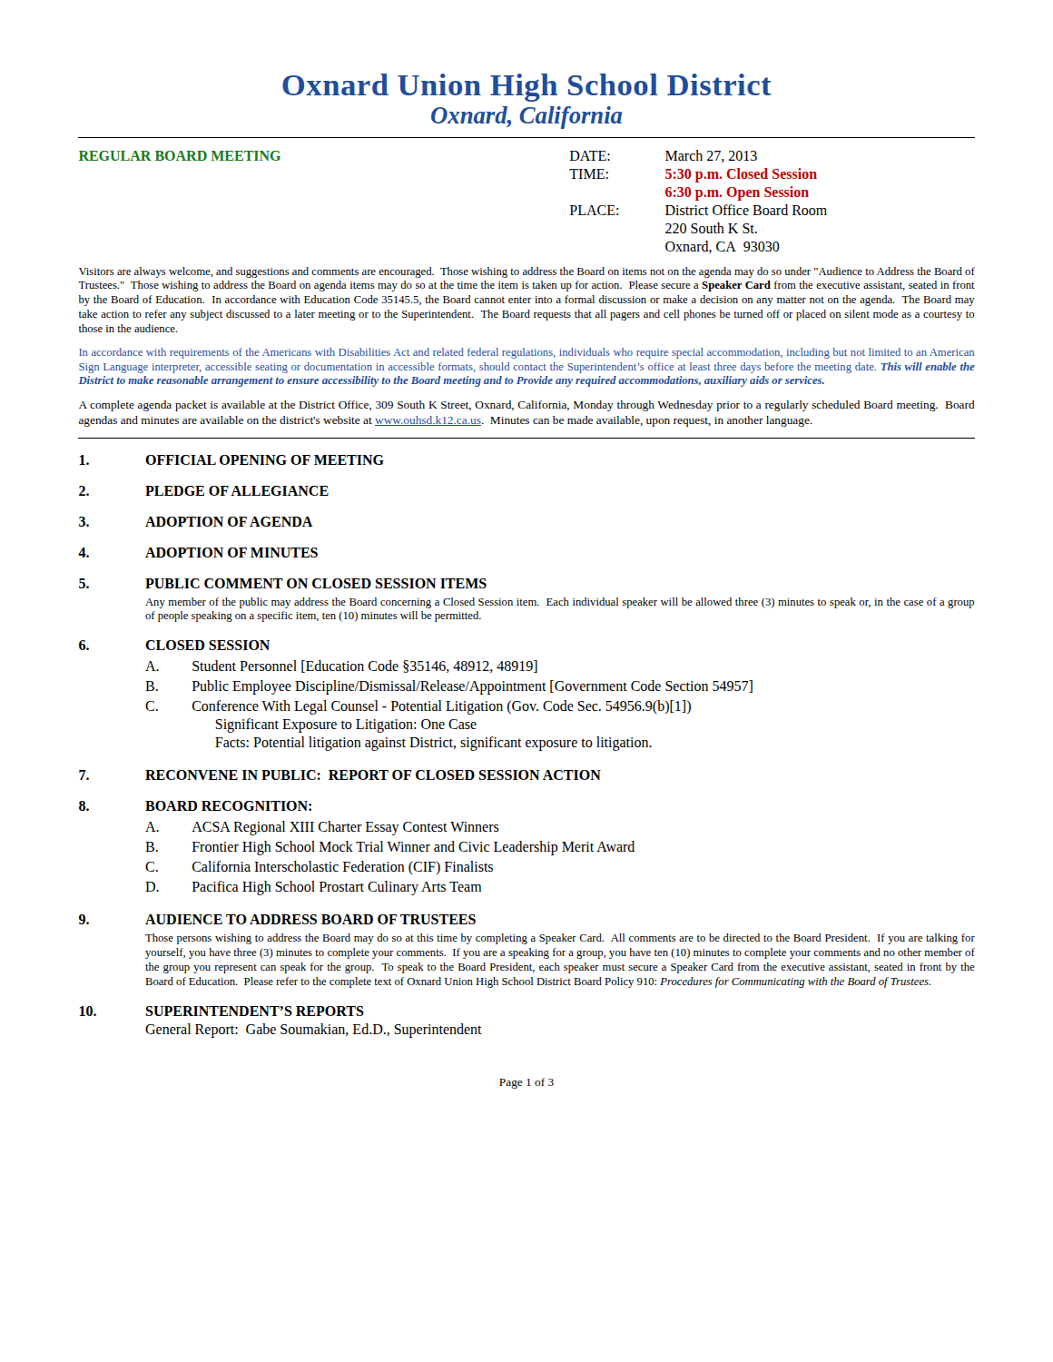Oxnard Union High School District
Oxnard, California
| REGULAR BOARD MEETING | | DATE: | March 27, 2013 |
| | | TIME: | 5:30 p.m. Closed Session |
| | | | 6:30 p.m. Open Session |
| | | PLACE: | District Office Board Room |
| | | | 220 South K St. |
| | | | Oxnard, CA 93030 |
Visitors are always welcome, and suggestions and comments are encouraged. Those wishing to address the Board on items not on the agenda may do so under "Audience to Address the Board of Trustees." Those wishing to address the Board on agenda items may do so at the time the item is taken up for action. Please secure a Speaker Card from the executive assistant, seated in front by the Board of Education. In accordance with Education Code 35145.5, the Board cannot enter into a formal discussion or make a decision on any matter not on the agenda. The Board may take action to refer any subject discussed to a later meeting or to the Superintendent. The Board requests that all pagers and cell phones be turned off or placed on silent mode as a courtesy to those in the audience.
In accordance with requirements of the Americans with Disabilities Act and related federal regulations, individuals who require special accommodation, including but not limited to an American Sign Language interpreter, accessible seating or documentation in accessible formats, should contact the Superintendent’s office at least three days before the meeting date. This will enable the District to make reasonable arrangement to ensure accessibility to the Board meeting and to Provide any required accommodations, auxiliary aids or services.
A complete agenda packet is available at the District Office, 309 South K Street, Oxnard, California, Monday through Wednesday prior to a regularly scheduled Board meeting. Board agendas and minutes are available on the district's website at www.ouhsd.k12.ca.us. Minutes can be made available, upon request, in another language.
Official Opening of Meeting
Pledge of Allegiance
Adoption of Agenda
Adoption of Minutes
Public Comment on Closed Session Items Any member of the public may address the Board concerning a Closed Session item. Each individual speaker will be allowed three (3) minutes to speak or, in the case of a group of people speaking on a specific item, ten (10) minutes will be permitted.
Closed Session
| A. | Student Personnel [Education Code §35146, 48912, 48919] |
| B. | Public Employee Discipline/Dismissal/Release/Appointment [Government Code Section 54957] |
| C. | Conference With Legal Counsel - Potential Litigation (Gov. Code Sec. 54956.9(b)[1]) Significant Exposure to Litigation: One Case Facts: Potential litigation against District, significant exposure to litigation. |
Reconvene in Public: Report of Closed Session Action
Board Recognition:
| A. | ACSA Regional XIII Charter Essay Contest Winners |
| B. | Frontier High School Mock Trial Winner and Civic Leadership Merit Award |
| C. | California Interscholastic Federation (CIF) Finalists |
| D. | Pacifica High School Prostart Culinary Arts Team |
Audience to Address Board of Trustees Those persons wishing to address the Board may do so at this time by completing a Speaker Card. All comments are to be directed to the Board President. If you are talking for yourself, you have three (3) minutes to complete your comments. If you are a speaking for a group, you have ten (10) minutes to complete your comments and no other member of the group you represent can speak for the group. To speak to the Board President, each speaker must secure a Speaker Card from the executive assistant, seated in front by the Board of Education. Please refer to the complete text of Oxnard Union High School District Board Policy 910: Procedures for Communicating with the Board of Trustees.
Superintendent’s Reports
General Report: Gabe Soumakian, Ed.D., Superintendent
Page 1 of 3